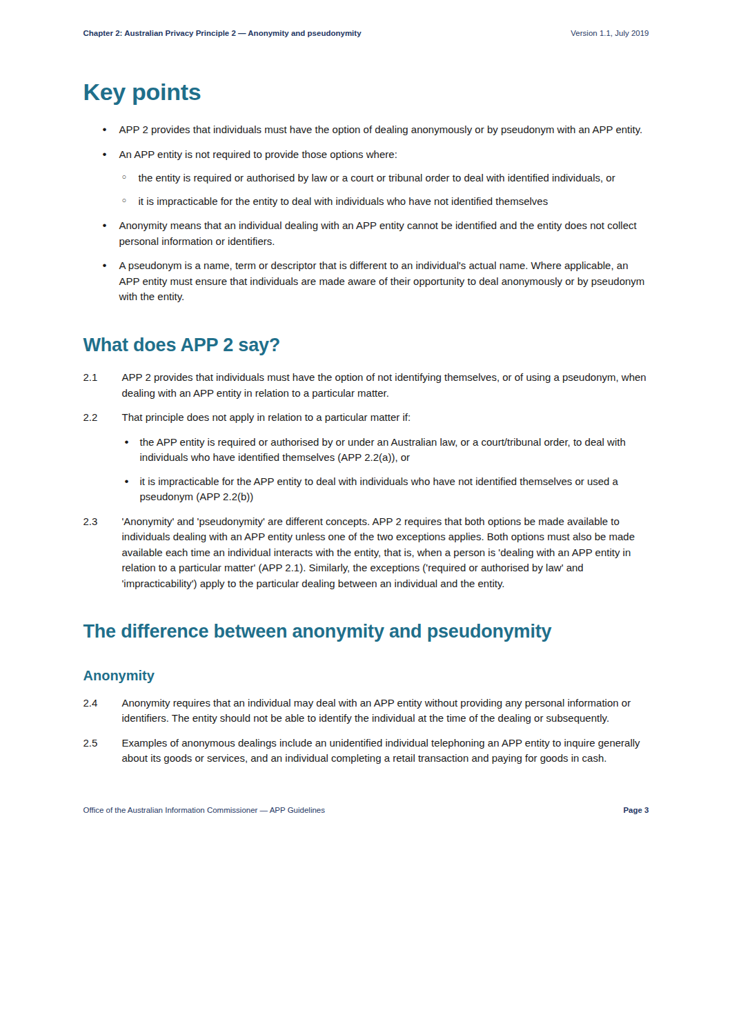Chapter 2: Australian Privacy Principle 2 — Anonymity and pseudonymity Version 1.1, July 2019
Key points
APP 2 provides that individuals must have the option of dealing anonymously or by pseudonym with an APP entity.
An APP entity is not required to provide those options where:
the entity is required or authorised by law or a court or tribunal order to deal with identified individuals, or
it is impracticable for the entity to deal with individuals who have not identified themselves
Anonymity means that an individual dealing with an APP entity cannot be identified and the entity does not collect personal information or identifiers.
A pseudonym is a name, term or descriptor that is different to an individual's actual name. Where applicable, an APP entity must ensure that individuals are made aware of their opportunity to deal anonymously or by pseudonym with the entity.
What does APP 2 say?
2.1
APP 2 provides that individuals must have the option of not identifying themselves, or of using a pseudonym, when dealing with an APP entity in relation to a particular matter.
2.2
That principle does not apply in relation to a particular matter if:
the APP entity is required or authorised by or under an Australian law, or a court/tribunal order, to deal with individuals who have identified themselves (APP 2.2(a)), or
it is impracticable for the APP entity to deal with individuals who have not identified themselves or used a pseudonym (APP 2.2(b))
2.3
'Anonymity' and 'pseudonymity' are different concepts. APP 2 requires that both options be made available to individuals dealing with an APP entity unless one of the two exceptions applies. Both options must also be made available each time an individual interacts with the entity, that is, when a person is 'dealing with an APP entity in relation to a particular matter' (APP 2.1). Similarly, the exceptions ('required or authorised by law' and 'impracticability') apply to the particular dealing between an individual and the entity.
The difference between anonymity and pseudonymity
Anonymity
2.4
Anonymity requires that an individual may deal with an APP entity without providing any personal information or identifiers. The entity should not be able to identify the individual at the time of the dealing or subsequently.
2.5
Examples of anonymous dealings include an unidentified individual telephoning an APP entity to inquire generally about its goods or services, and an individual completing a retail transaction and paying for goods in cash.
Office of the Australian Information Commissioner — APP Guidelines Page 3